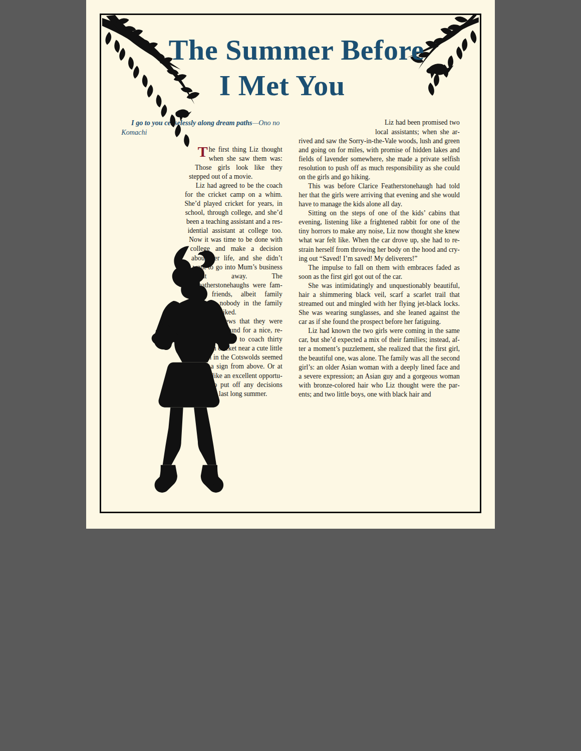The Summer Before
I Met You
I go to you ceaselessly along dream paths—Ono no Komachi
The first thing Liz thought when she saw them was: Those girls look like they stepped out of a movie.
Liz had agreed to be the coach for the cricket camp on a whim. She’d played cricket for years, in school, through college, and she’d been a teaching assistant and a residential assistant at college too. Now it was time to be done with college and make a decision about her life, and she didn’t want to go into Mum’s business right away. The Featherstonehaughs were family friends, albeit family friends nobody in the family actually liked.
The news that they were looking around for a nice, responsible girl to coach thirty kids in cricket near a cute little town in the Cotswolds seemed like a sign from above. Or at least like an excellent opportunity to put off any decisions for one last long summer.
Liz had been promised two local assistants; when she arrived and saw the Sorry-in-the-Vale woods, lush and green and going on for miles, with promise of hidden lakes and fields of lavender somewhere, she made a private selfish resolution to push off as much responsibility as she could on the girls and go hiking.
This was before Clarice Featherstonehaugh had told her that the girls were arriving that evening and she would have to manage the kids alone all day.
Sitting on the steps of one of the kids’ cabins that evening, listening like a frightened rabbit for one of the tiny horrors to make any noise, Liz now thought she knew what war felt like. When the car drove up, she had to restrain herself from throwing her body on the hood and crying out “Saved! I’m saved! My deliverers!”
The impulse to fall on them with embraces faded as soon as the first girl got out of the car.
She was intimidatingly and unquestionably beautiful, hair a shimmering black veil, scarf a scarlet trail that streamed out and mingled with her flying jet-black locks. She was wearing sunglasses, and she leaned against the car as if she found the prospect before her fatiguing.
Liz had known the two girls were coming in the same car, but she’d expected a mix of their families; instead, after a moment’s puzzlement, she realized that the first girl, the beautiful one, was alone. The family was all the second girl’s: an older Asian woman with a deeply lined face and a severe expression; an Asian guy and a gorgeous woman with bronze-colored hair who Liz thought were the parents; and two little boys, one with black hair and